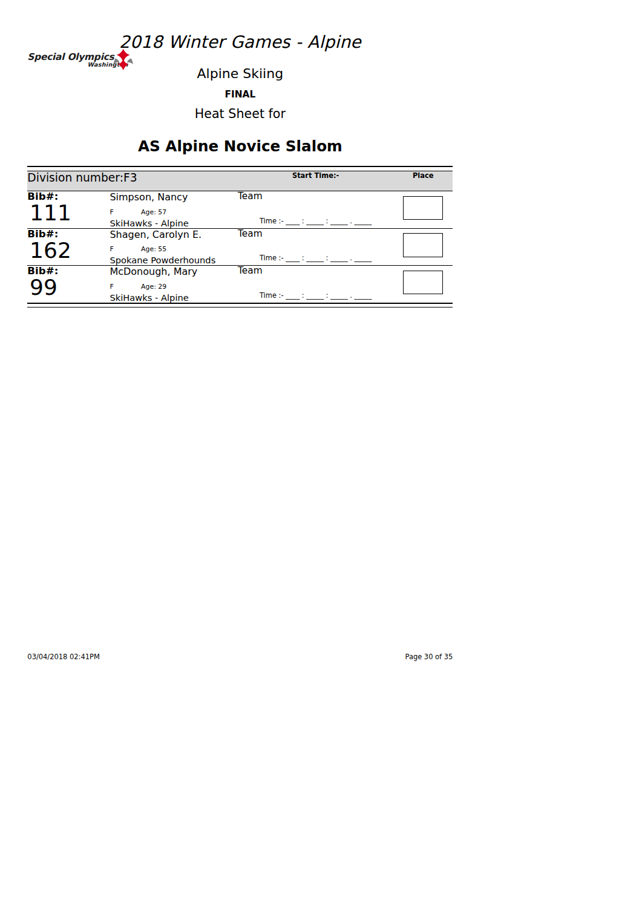2018 Winter Games - Alpine
Special Olympics Washington
Alpine Skiing
FINAL
Heat Sheet for
AS Alpine Novice Slalom
| Division number:F3 | | Start Time:- | Place |
| Bib#: 111 | Simpson, Nancy F Age: 57 SkiHawks - Alpine | Team Time :- ____ : _____ : _____ . _____ | |
| Bib#: 162 | Shagen, Carolyn E. F Age: 55 Spokane Powderhounds | Team Time :- ____ : _____ : _____ . _____ | |
| Bib#: 99 | McDonough, Mary F Age: 29 SkiHawks - Alpine | Team Time :- ____ : _____ : _____ . _____ | |
03/04/2018 02:41PM
Page 30 of 35